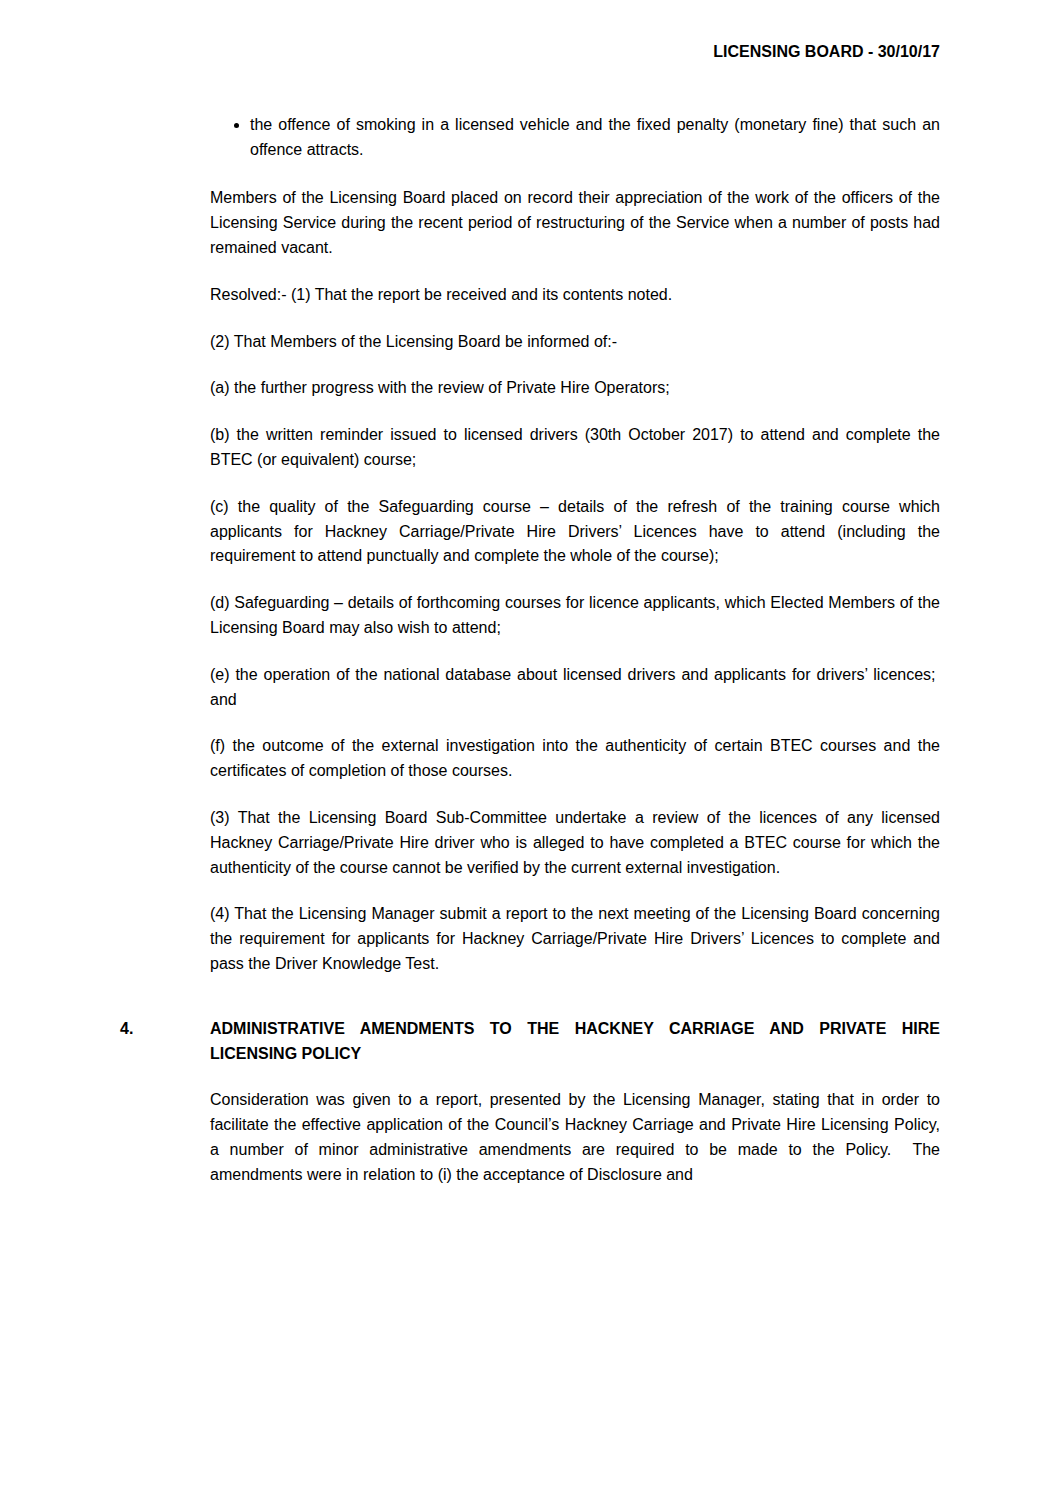LICENSING BOARD - 30/10/17
the offence of smoking in a licensed vehicle and the fixed penalty (monetary fine) that such an offence attracts.
Members of the Licensing Board placed on record their appreciation of the work of the officers of the Licensing Service during the recent period of restructuring of the Service when a number of posts had remained vacant.
Resolved:- (1) That the report be received and its contents noted.
(2) That Members of the Licensing Board be informed of:-
(a) the further progress with the review of Private Hire Operators;
(b) the written reminder issued to licensed drivers (30th October 2017) to attend and complete the BTEC (or equivalent) course;
(c) the quality of the Safeguarding course – details of the refresh of the training course which applicants for Hackney Carriage/Private Hire Drivers’ Licences have to attend (including the requirement to attend punctually and complete the whole of the course);
(d) Safeguarding – details of forthcoming courses for licence applicants, which Elected Members of the Licensing Board may also wish to attend;
(e) the operation of the national database about licensed drivers and applicants for drivers’ licences; and
(f) the outcome of the external investigation into the authenticity of certain BTEC courses and the certificates of completion of those courses.
(3) That the Licensing Board Sub-Committee undertake a review of the licences of any licensed Hackney Carriage/Private Hire driver who is alleged to have completed a BTEC course for which the authenticity of the course cannot be verified by the current external investigation.
(4) That the Licensing Manager submit a report to the next meeting of the Licensing Board concerning the requirement for applicants for Hackney Carriage/Private Hire Drivers’ Licences to complete and pass the Driver Knowledge Test.
4.
ADMINISTRATIVE AMENDMENTS TO THE HACKNEY CARRIAGE AND PRIVATE HIRE LICENSING POLICY
Consideration was given to a report, presented by the Licensing Manager, stating that in order to facilitate the effective application of the Council’s Hackney Carriage and Private Hire Licensing Policy, a number of minor administrative amendments are required to be made to the Policy. The amendments were in relation to (i) the acceptance of Disclosure and